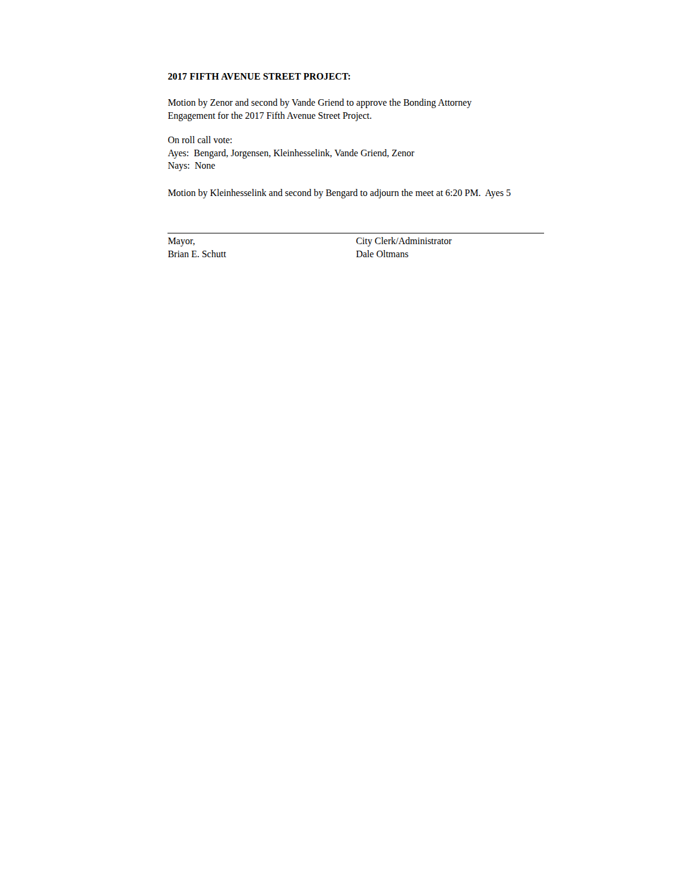2017 FIFTH AVENUE STREET PROJECT:
Motion by Zenor and second by Vande Griend to approve the Bonding Attorney Engagement for the 2017 Fifth Avenue Street Project.
On roll call vote:
Ayes: Bengard, Jorgensen, Kleinhesselink, Vande Griend, Zenor
Nays: None
Motion by Kleinhesselink and second by Bengard to adjourn the meet at 6:20 PM. Ayes 5
| Mayor, Brian E. Schutt | City Clerk/Administrator Dale Oltmans |